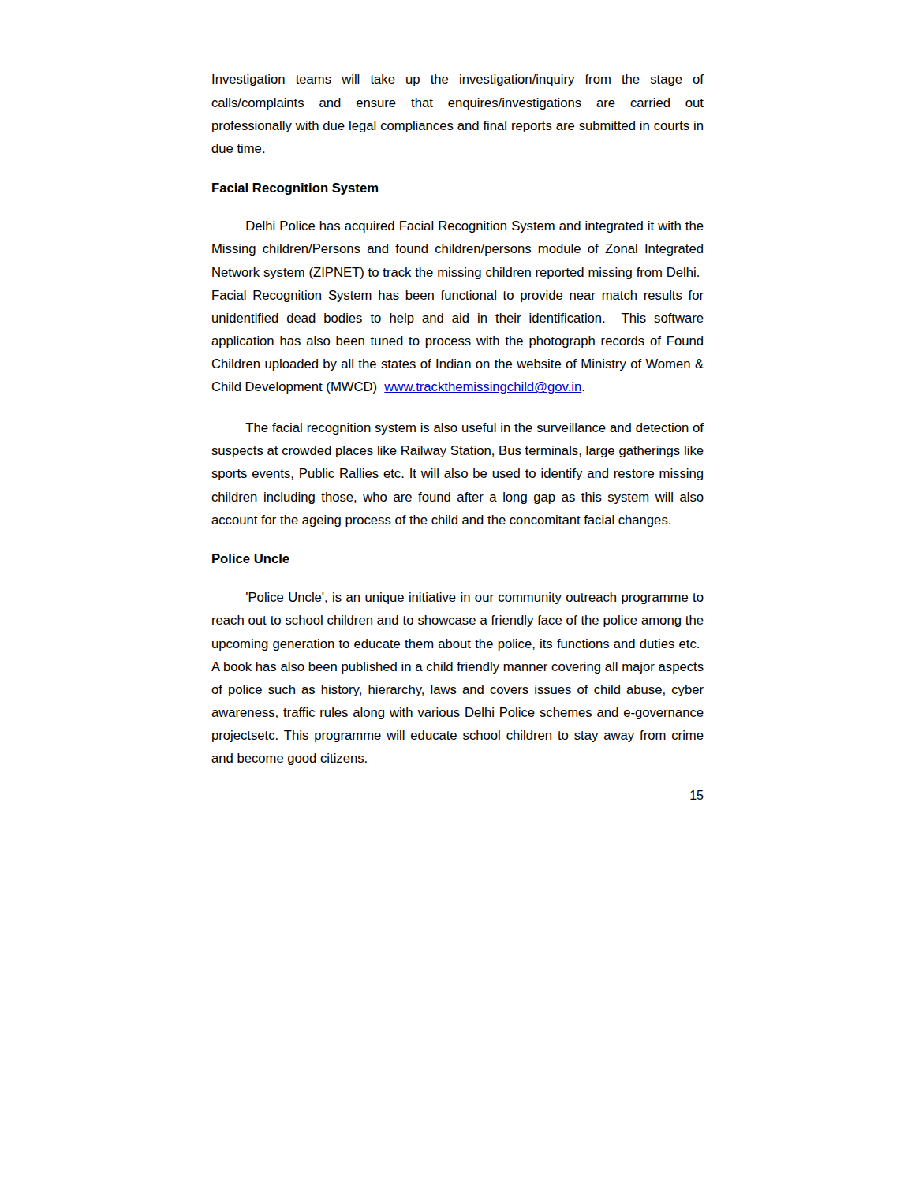Investigation teams will take up the investigation/inquiry from the stage of calls/complaints and ensure that enquires/investigations are carried out professionally with due legal compliances and final reports are submitted in courts in due time.
Facial Recognition System
Delhi Police has acquired Facial Recognition System and integrated it with the Missing children/Persons and found children/persons module of Zonal Integrated Network system (ZIPNET) to track the missing children reported missing from Delhi. Facial Recognition System has been functional to provide near match results for unidentified dead bodies to help and aid in their identification. This software application has also been tuned to process with the photograph records of Found Children uploaded by all the states of Indian on the website of Ministry of Women & Child Development (MWCD) www.trackthemissingchild@gov.in.
The facial recognition system is also useful in the surveillance and detection of suspects at crowded places like Railway Station, Bus terminals, large gatherings like sports events, Public Rallies etc. It will also be used to identify and restore missing children including those, who are found after a long gap as this system will also account for the ageing process of the child and the concomitant facial changes.
Police Uncle
'Police Uncle', is an unique initiative in our community outreach programme to reach out to school children and to showcase a friendly face of the police among the upcoming generation to educate them about the police, its functions and duties etc. A book has also been published in a child friendly manner covering all major aspects of police such as history, hierarchy, laws and covers issues of child abuse, cyber awareness, traffic rules along with various Delhi Police schemes and e-governance projectsetc. This programme will educate school children to stay away from crime and become good citizens.
15